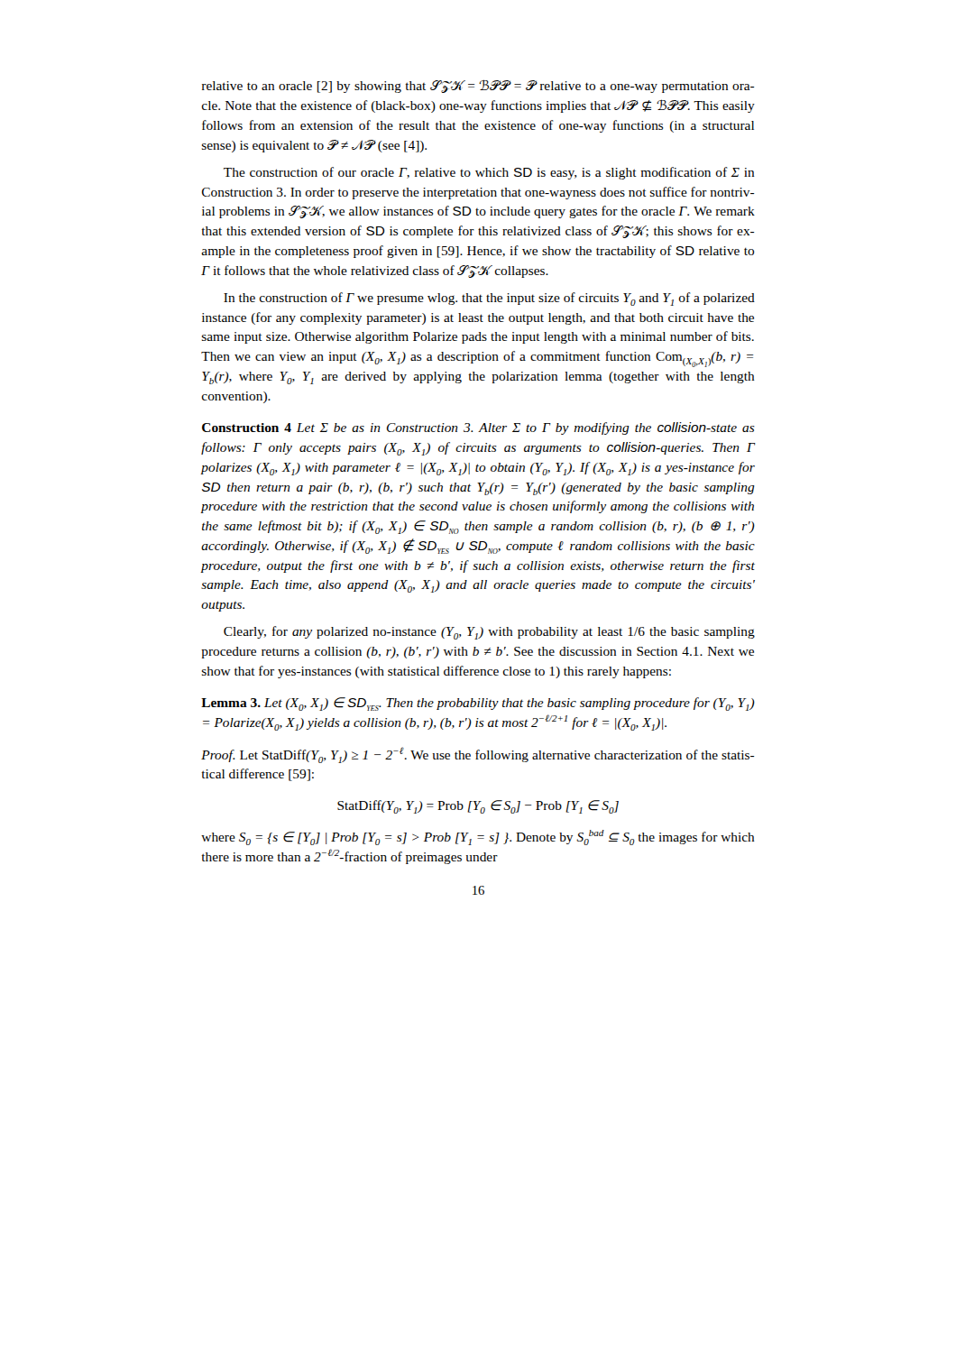relative to an oracle [2] by showing that 𝒮𝒵𝒦 = ℬ𝒫𝒫 = 𝒫 relative to a one-way permutation oracle. Note that the existence of (black-box) one-way functions implies that 𝒩𝒫 ⊈ ℬ𝒫𝒫. This easily follows from an extension of the result that the existence of one-way functions (in a structural sense) is equivalent to 𝒫 ≠ 𝒩𝒫 (see [4]).
The construction of our oracle Γ, relative to which SD is easy, is a slight modification of Σ in Construction 3. In order to preserve the interpretation that one-wayness does not suffice for nontrivial problems in 𝒮𝒵𝒦, we allow instances of SD to include query gates for the oracle Γ. We remark that this extended version of SD is complete for this relativized class of 𝒮𝒵𝒦; this shows for example in the completeness proof given in [59]. Hence, if we show the tractability of SD relative to Γ it follows that the whole relativized class of 𝒮𝒵𝒦 collapses.
In the construction of Γ we presume wlog. that the input size of circuits Y0 and Y1 of a polarized instance (for any complexity parameter) is at least the output length, and that both circuit have the same input size. Otherwise algorithm Polarize pads the input length with a minimal number of bits. Then we can view an input (X0, X1) as a description of a commitment function Com(X0,X1)(b, r) = Yb(r), where Y0, Y1 are derived by applying the polarization lemma (together with the length convention).
Construction 4 Let Σ be as in Construction 3. Alter Σ to Γ by modifying the collision-state as follows: Γ only accepts pairs (X0, X1) of circuits as arguments to collision-queries. Then Γ polarizes (X0, X1) with parameter ℓ = |(X0, X1)| to obtain (Y0, Y1). If (X0, X1) is a yes-instance for SD then return a pair (b, r), (b, r′) such that Yb(r) = Yb(r′) (generated by the basic sampling procedure with the restriction that the second value is chosen uniformly among the collisions with the same leftmost bit b); if (X0, X1) ∈ SDno then sample a random collision (b, r), (b ⊕ 1, r′) accordingly. Otherwise, if (X0, X1) ∉ SDyes ∪ SDno, compute ℓ random collisions with the basic procedure, output the first one with b ≠ b′, if such a collision exists, otherwise return the first sample. Each time, also append (X0, X1) and all oracle queries made to compute the circuits' outputs.
Clearly, for any polarized no-instance (Y0, Y1) with probability at least 1/6 the basic sampling procedure returns a collision (b, r), (b′, r′) with b ≠ b′. See the discussion in Section 4.1. Next we show that for yes-instances (with statistical difference close to 1) this rarely happens:
Lemma 3. Let (X0, X1) ∈ SDyes. Then the probability that the basic sampling procedure for (Y0, Y1) = Polarize(X0, X1) yields a collision (b, r), (b, r′) is at most 2−ℓ/2+1 for ℓ = |(X0, X1)|.
Proof. Let StatDiff(Y0, Y1) ≥ 1 − 2−ℓ. We use the following alternative characterization of the statistical difference [59]:
StatDiff(Y0, Y1) = Prob [Y0 ∈ S0] − Prob [Y1 ∈ S0]
where S0 = {s ∈ [Y0] | Prob [Y0 = s] > Prob [Y1 = s] }. Denote by S0bad ⊆ S0 the images for which there is more than a 2−ℓ/2-fraction of preimages under
16